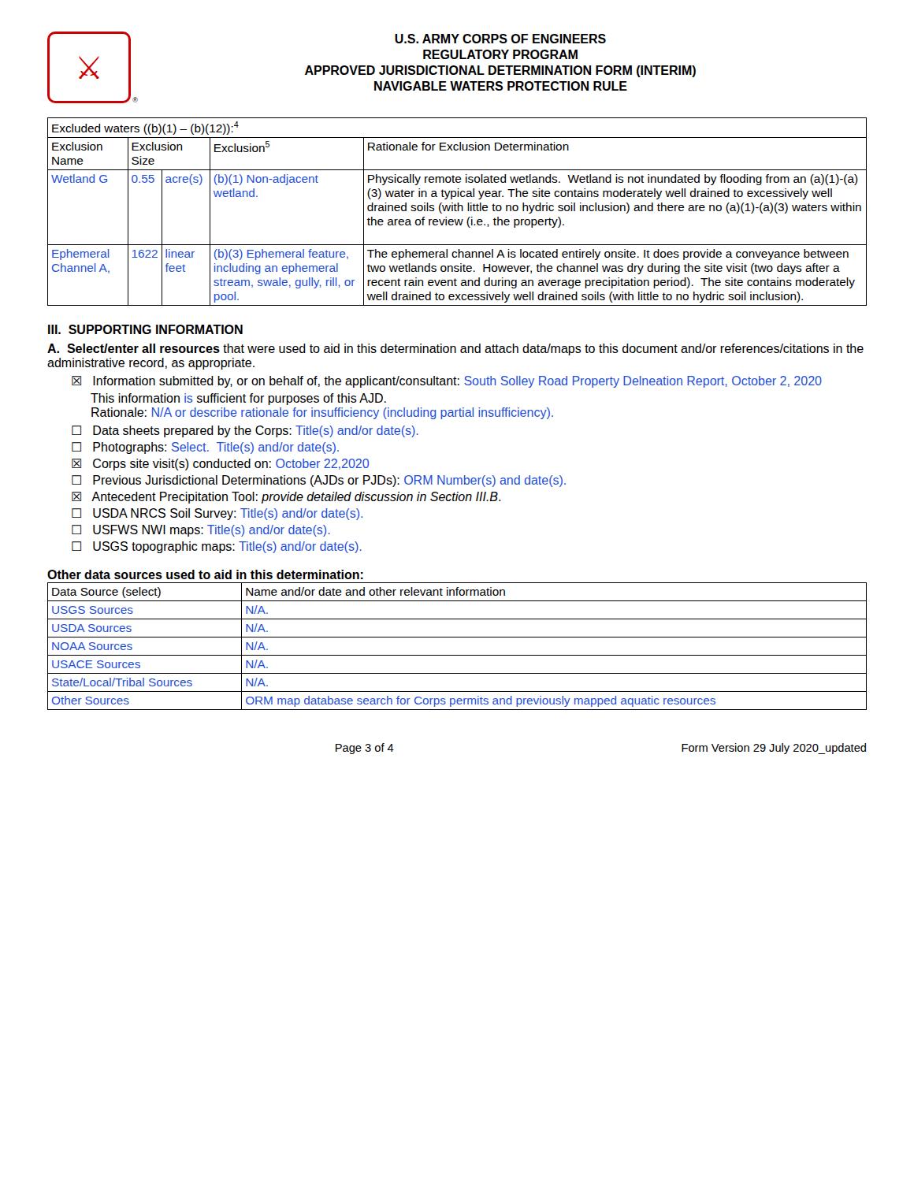⚔ ®
U.S. ARMY CORPS OF ENGINEERS
REGULATORY PROGRAM
APPROVED JURISDICTIONAL DETERMINATION FORM (INTERIM)
NAVIGABLE WATERS PROTECTION RULE
| Excluded waters ((b)(1) – (b)(12)): 4 |
| Exclusion Name | Exclusion Size | Exclusion 5 | Rationale for Exclusion Determination |
| Wetland G | 0.55 | acre(s) | (b)(1) Non-adjacent wetland. | Physically remote isolated wetlands. Wetland is not inundated by flooding from an (a)(1)-(a)(3) water in a typical year. The site contains moderately well drained to excessively well drained soils (with little to no hydric soil inclusion) and there are no (a)(1)-(a)(3) waters within the area of review (i.e., the property). |
| Ephemeral Channel A, | 1622 | linear feet | (b)(3) Ephemeral feature, including an ephemeral stream, swale, gully, rill, or pool. | The ephemeral channel A is located entirely onsite. It does provide a conveyance between two wetlands onsite. However, the channel was dry during the site visit (two days after a recent rain event and during an average precipitation period). The site contains moderately well drained to excessively well drained soils (with little to no hydric soil inclusion). |
III. SUPPORTING INFORMATION
A. Select/enter all resources that were used to aid in this determination and attach data/maps to this document and/or references/citations in the administrative record, as appropriate.
☒ Information submitted by, or on behalf of, the applicant/consultant: South Solley Road Property Delneation Report, October 2, 2020
This information is sufficient for purposes of this AJD.
Rationale: N/A or describe rationale for insufficiency (including partial insufficiency).
☐ Data sheets prepared by the Corps: Title(s) and/or date(s).
☐ Photographs: Select. Title(s) and/or date(s).
☒ Corps site visit(s) conducted on: October 22,2020
☐ Previous Jurisdictional Determinations (AJDs or PJDs): ORM Number(s) and date(s).
☒ Antecedent Precipitation Tool: provide detailed discussion in Section III.B.
☐ USDA NRCS Soil Survey: Title(s) and/or date(s).
☐ USFWS NWI maps: Title(s) and/or date(s).
☐ USGS topographic maps: Title(s) and/or date(s).
Other data sources used to aid in this determination:
| Data Source (select) | Name and/or date and other relevant information |
| USGS Sources | N/A. |
| USDA Sources | N/A. |
| NOAA Sources | N/A. |
| USACE Sources | N/A. |
| State/Local/Tribal Sources | N/A. |
| Other Sources | ORM map database search for Corps permits and previously mapped aquatic resources |
Page 3 of 4 Form Version 29 July 2020_updated